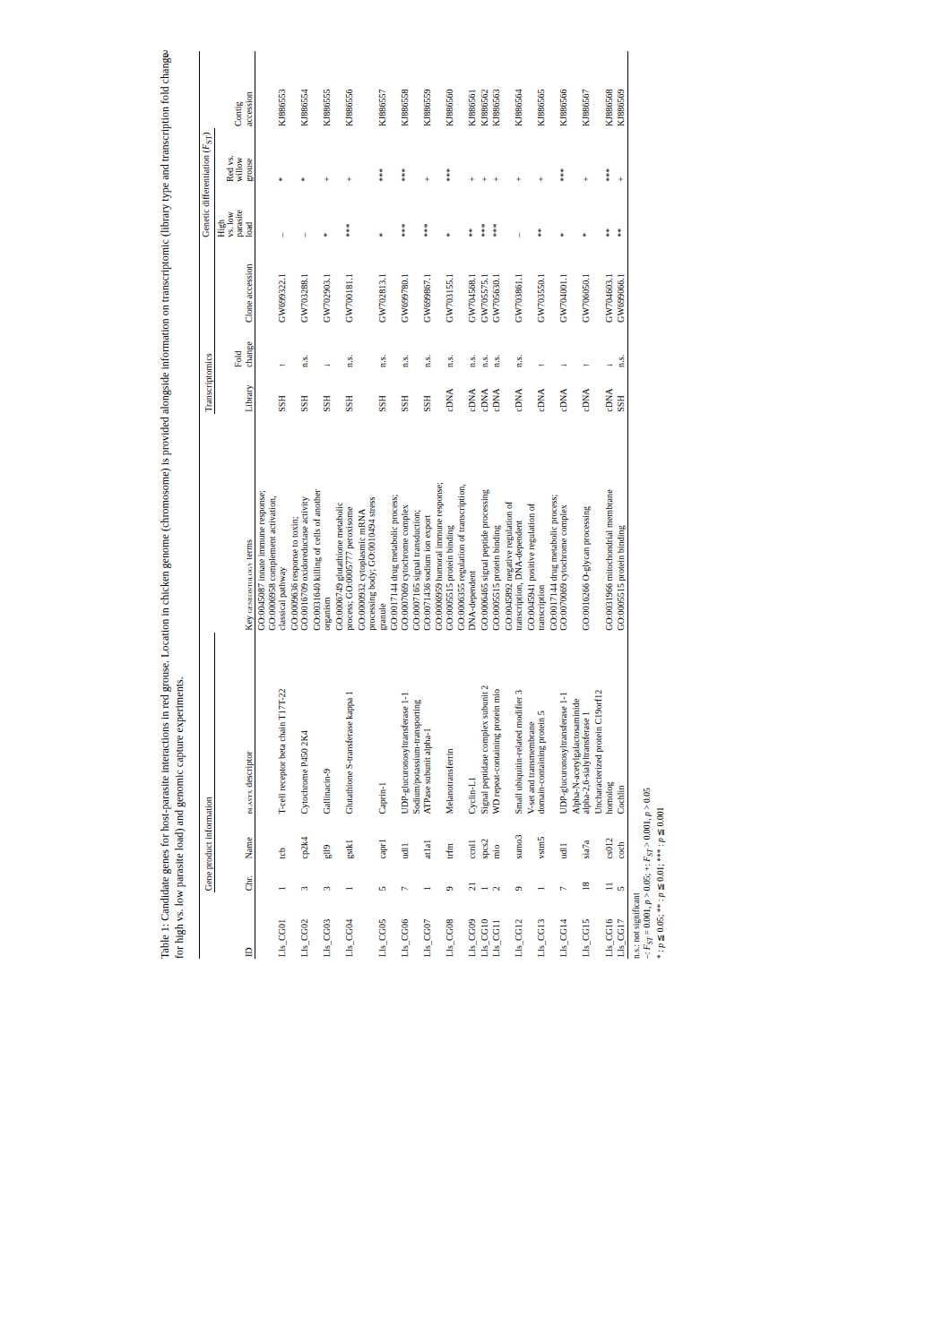3
Table 1: Candidate genes for host-parasite interactions in red grouse. Location in chicken genome (chromosome) is provided alongside information on transcriptomic (library type and transcription fold change for high vs. low parasite load) and genomic capture experiments.
| | Gene product information | | Transcriptomics | Genetic differentiation ( F ST ) | |
| --- | --- | --- | --- | --- | --- |
| ID | Chr. | Name | blastx descriptor | Key geneontology terms | Library | Fold change | Clone accession | High vs. low parasite load | Red vs. willow grouse | Contig accession |
| Lls_CG01 | 1 | tcb | T-cell receptor beta chain T17T-22 | GO:0045087 innate immune response; GO:0006958 complement activation, classical pathway | SSH | ↑ | GW699322.1 | – | * | KJ886553 |
| Lls_CG02 | 3 | cp2k4 | Cytochrome P450 2K4 | GO:0009636 response to toxin; GO:0016709 oxidoreductase activity | SSH | n.s. | GW703288.1 | – | * | KJ886554 |
| Lls_CG03 | 3 | gll9 | Gallinacin-9 | GO:0031640 killing of cells of another organism | SSH | ↓ | GW702903.1 | * | + | KJ886555 |
| Lls_CG04 | 1 | gstk1 | Glutathione S-transferase kappa 1 | GO:0006749 glutathione metabolic process; GO:0005777 peroxisome | SSH | n.s. | GW700181.1 | *** | + | KJ886556 |
| Lls_CG05 | 5 | capr1 | Caprin-1 | GO:0000932 cytoplasmic mRNA processing body; GO:0010494 stress granule | SSH | n.s. | GW702813.1 | * | *** | KJ886557 |
| Lls_CG06 | 7 | udl1 | UDP-glucuronosyltransferase 1-1 | GO:0017144 drug metabolic process; GO:0007069 cytochrome complex | SSH | n.s. | GW699780.1 | *** | *** | KJ886558 |
| Lls_CG07 | 1 | at1a1 | Sodium/potassium-transporting ATPase subunit alpha-1 | GO:0007165 signal transduction; GO:0071436 sodium ion export | SSH | n.s. | GW699867.1 | *** | + | KJ886559 |
| Lls_CG08 | 9 | trfm | Melanotransferrin | GO:0006959 humoral immune response; GO:0005515 protein binding | cDNA | n.s. | GW703155.1 | * | *** | KJ886560 |
| Lls_CG09 | 21 | ccnl1 | Cyclin-L1 | GO:0006355 regulation of transcription, DNA-dependent | cDNA | n.s. | GW704568.1 | ** | + | KJ886561 |
| Lls_CG10 | 1 | spcs2 | Signal peptidase complex subunit 2 | GO:0006465 signal peptide processing | cDNA | n.s. | GW705575.1 | *** | + | KJ886562 |
| Lls_CG11 | 2 | mio | WD repeat-containing protein mio | GO:0005515 protein binding | cDNA | n.s. | GW705630.1 | *** | + | KJ886563 |
| Lls_CG12 | 9 | sumo3 | Small ubiquitin-related modifier 3 | GO:0045892 negative regulation of transcription, DNA-dependent | cDNA | n.s. | GW703861.1 | – | + | KJ886564 |
| Lls_CG13 | 1 | vstm5 | V-set and transmembrane domain-containing protein 5 | GO:0045941 positive regulation of transcription | cDNA | ↑ | GW703550.1 | ** | + | KJ886565 |
| Lls_CG14 | 7 | udl1 | UDP-glucuronosyltransferase 1-1 | GO:0017144 drug metabolic process; GO:0070069 cytochrome complex | cDNA | ↓ | GW704001.1 | * | *** | KJ886566 |
| Lls_CG15 | 18 | sia7a | Alpha-N-acetylgalactosaminide alpha-2,6-sialyltransferase 1 | GO:0016266 O-glycan processing | cDNA | ↑ | GW706050.1 | * | + | KJ886567 |
| Lls_CG16 | 11 | cs012 | Uncharacterized protein C19orf12 homolog | GO:0031966 mitochondrial membrane | cDNA | ↓ | GW704603.1 | ** | *** | KJ886568 |
| Lls_CG17 | 5 | coch | Cochlin | GO:0005515 protein binding | SSH | n.s. | GW699066.1 | ** | + | KJ886569 |
n.s.: not significant
–: FST = 0.001, p > 0.05; +: FST > 0.001, p > 0.05
* : p ≦ 0.05; ** : p ≦ 0.01; *** : p ≦ 0.001